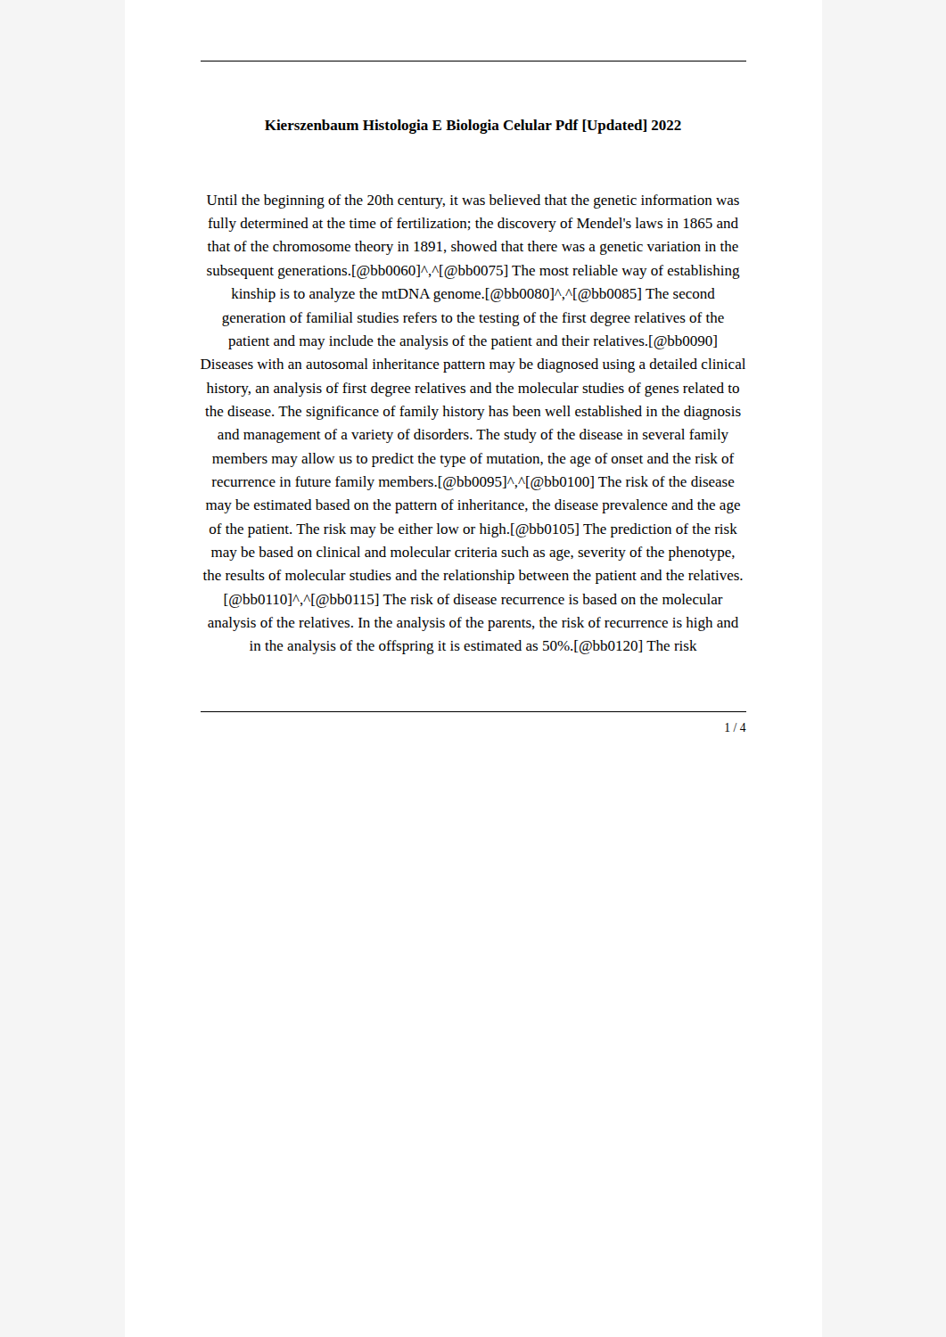Kierszenbaum Histologia E Biologia Celular Pdf [Updated] 2022
Until the beginning of the 20th century, it was believed that the genetic information was fully determined at the time of fertilization; the discovery of Mendel's laws in 1865 and that of the chromosome theory in 1891, showed that there was a genetic variation in the subsequent generations.[@bb0060]^,^[@bb0075] The most reliable way of establishing kinship is to analyze the mtDNA genome.[@bb0080]^,^[@bb0085] The second generation of familial studies refers to the testing of the first degree relatives of the patient and may include the analysis of the patient and their relatives.[@bb0090] Diseases with an autosomal inheritance pattern may be diagnosed using a detailed clinical history, an analysis of first degree relatives and the molecular studies of genes related to the disease. The significance of family history has been well established in the diagnosis and management of a variety of disorders. The study of the disease in several family members may allow us to predict the type of mutation, the age of onset and the risk of recurrence in future family members.[@bb0095]^,^[@bb0100] The risk of the disease may be estimated based on the pattern of inheritance, the disease prevalence and the age of the patient. The risk may be either low or high.[@bb0105] The prediction of the risk may be based on clinical and molecular criteria such as age, severity of the phenotype, the results of molecular studies and the relationship between the patient and the relatives.[@bb0110]^,^[@bb0115] The risk of disease recurrence is based on the molecular analysis of the relatives. In the analysis of the parents, the risk of recurrence is high and in the analysis of the offspring it is estimated as 50%.[@bb0120] The risk
1 / 4